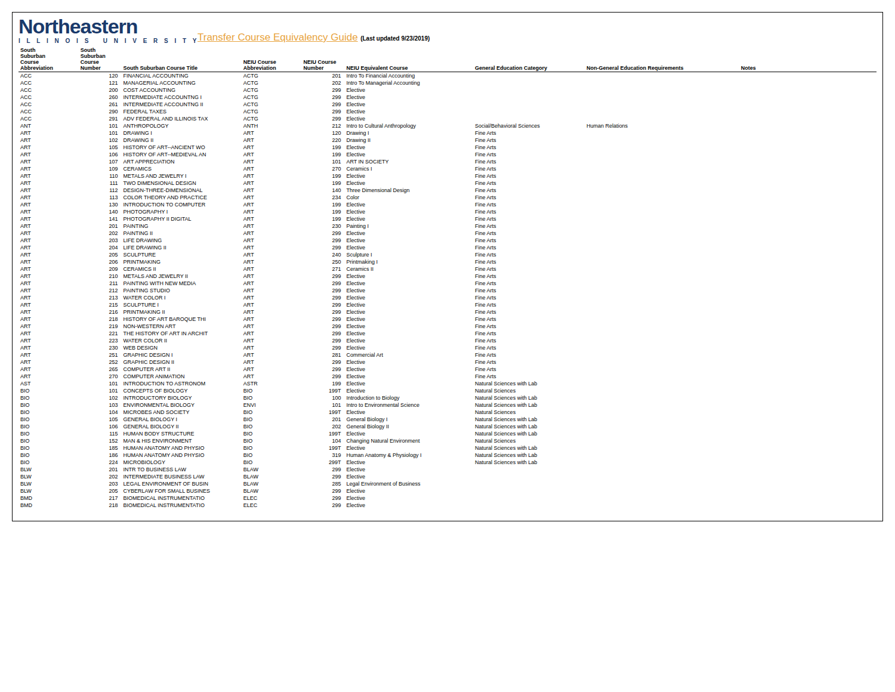Northeastern
I L L I N O I S U N I V E R S I T Y
Transfer Course Equivalency Guide (Last updated 9/23/2019)
| South Suburban Course Abbreviation | South Suburban Course Number | South Suburban Course Title | NEIU Course Abbreviation | NEIU Course Number | NEIU Equivalent Course | General Education Category | Non-General Education Requirements | Notes |
| --- | --- | --- | --- | --- | --- | --- | --- | --- |
| ACC | 120 | FINANCIAL ACCOUNTING | ACTG | 201 | Intro To Financial Accounting | | | |
| ACC | 121 | MANAGERIAL ACCOUNTING | ACTG | 202 | Intro To Managerial Accounting | | | |
| ACC | 200 | COST ACCOUNTING | ACTG | 299 | Elective | | | |
| ACC | 260 | INTERMEDIATE ACCOUNTNG I | ACTG | 299 | Elective | | | |
| ACC | 261 | INTERMEDIATE ACCOUNTNG II | ACTG | 299 | Elective | | | |
| ACC | 290 | FEDERAL TAXES | ACTG | 299 | Elective | | | |
| ACC | 291 | ADV FEDERAL AND ILLINOIS TAX | ACTG | 299 | Elective | | | |
| ANT | 101 | ANTHROPOLOGY | ANTH | 212 | Intro to Cultural Anthropology | Social/Behavioral Sciences | Human Relations | |
| ART | 101 | DRAWING I | ART | 120 | Drawing I | Fine Arts | | |
| ART | 102 | DRAWING II | ART | 220 | Drawing II | Fine Arts | | |
| ART | 105 | HISTORY OF ART--ANCIENT WO | ART | 199 | Elective | Fine Arts | | |
| ART | 106 | HISTORY OF ART--MEDIEVAL AN | ART | 199 | Elective | Fine Arts | | |
| ART | 107 | ART APPRECIATION | ART | 101 | ART IN SOCIETY | Fine Arts | | |
| ART | 109 | CERAMICS | ART | 270 | Ceramics I | Fine Arts | | |
| ART | 110 | METALS AND JEWELRY I | ART | 199 | Elective | Fine Arts | | |
| ART | 111 | TWO DIMENSIONAL DESIGN | ART | 199 | Elective | Fine Arts | | |
| ART | 112 | DESIGN-THREE-DIMENSIONAL | ART | 140 | Three Dimensional Design | Fine Arts | | |
| ART | 113 | COLOR THEORY AND PRACTICE | ART | 234 | Color | Fine Arts | | |
| ART | 130 | INTRODUCTION TO COMPUTER | ART | 199 | Elective | Fine Arts | | |
| ART | 140 | PHOTOGRAPHY I | ART | 199 | Elective | Fine Arts | | |
| ART | 141 | PHOTOGRAPHY II DIGITAL | ART | 199 | Elective | Fine Arts | | |
| ART | 201 | PAINTING | ART | 230 | Painting I | Fine Arts | | |
| ART | 202 | PAINTING II | ART | 299 | Elective | Fine Arts | | |
| ART | 203 | LIFE DRAWING | ART | 299 | Elective | Fine Arts | | |
| ART | 204 | LIFE DRAWING II | ART | 299 | Elective | Fine Arts | | |
| ART | 205 | SCULPTURE | ART | 240 | Sculpture I | Fine Arts | | |
| ART | 206 | PRINTMAKING | ART | 250 | Printmaking I | Fine Arts | | |
| ART | 209 | CERAMICS II | ART | 271 | Ceramics II | Fine Arts | | |
| ART | 210 | METALS AND JEWELRY II | ART | 299 | Elective | Fine Arts | | |
| ART | 211 | PAINTING WITH NEW MEDIA | ART | 299 | Elective | Fine Arts | | |
| ART | 212 | PAINTING STUDIO | ART | 299 | Elective | Fine Arts | | |
| ART | 213 | WATER COLOR I | ART | 299 | Elective | Fine Arts | | |
| ART | 215 | SCULPTURE I | ART | 299 | Elective | Fine Arts | | |
| ART | 216 | PRINTMAKING II | ART | 299 | Elective | Fine Arts | | |
| ART | 218 | HISTORY OF ART BAROQUE THI | ART | 299 | Elective | Fine Arts | | |
| ART | 219 | NON-WESTERN ART | ART | 299 | Elective | Fine Arts | | |
| ART | 221 | THE HISTORY OF ART IN ARCHIT | ART | 299 | Elective | Fine Arts | | |
| ART | 223 | WATER COLOR II | ART | 299 | Elective | Fine Arts | | |
| ART | 230 | WEB DESIGN | ART | 299 | Elective | Fine Arts | | |
| ART | 251 | GRAPHIC DESIGN I | ART | 281 | Commercial Art | Fine Arts | | |
| ART | 252 | GRAPHIC DESIGN II | ART | 299 | Elective | Fine Arts | | |
| ART | 265 | COMPUTER ART II | ART | 299 | Elective | Fine Arts | | |
| ART | 270 | COMPUTER ANIMATION | ART | 299 | Elective | Fine Arts | | |
| AST | 101 | INTRODUCTION TO ASTRONOM | ASTR | 199 | Elective | Natural Sciences with Lab | | |
| BIO | 101 | CONCEPTS OF BIOLOGY | BIO | 199T | Elective | Natural Sciences | | |
| BIO | 102 | INTRODUCTORY BIOLOGY | BIO | 100 | Introduction to Biology | Natural Sciences with Lab | | |
| BIO | 103 | ENVIRONMENTAL BIOLOGY | ENVI | 101 | Intro to Environmental Science | Natural Sciences with Lab | | |
| BIO | 104 | MICROBES AND SOCIETY | BIO | 199T | Elective | Natural Sciences | | |
| BIO | 105 | GENERAL BIOLOGY I | BIO | 201 | General Biology I | Natural Sciences with Lab | | |
| BIO | 106 | GENERAL BIOLOGY II | BIO | 202 | General Biology II | Natural Sciences with Lab | | |
| BIO | 115 | HUMAN BODY STRUCTURE | BIO | 199T | Elective | Natural Sciences with Lab | | |
| BIO | 152 | MAN & HIS ENVIRONMENT | BIO | 104 | Changing Natural Environment | Natural Sciences | | |
| BIO | 185 | HUMAN ANATOMY AND PHYSIO | BIO | 199T | Elective | Natural Sciences with Lab | | |
| BIO | 186 | HUMAN ANATOMY AND PHYSIO | BIO | 319 | Human Anatomy & Physiology I | Natural Sciences with Lab | | |
| BIO | 224 | MICROBIOLOGY | BIO | 299T | Elective | Natural Sciences with Lab | | |
| BLW | 201 | INTR TO BUSINESS LAW | BLAW | 299 | Elective | | | |
| BLW | 202 | INTERMEDIATE BUSINESS LAW | BLAW | 299 | Elective | | | |
| BLW | 203 | LEGAL ENVIRONMENT OF BUSIN | BLAW | 285 | Legal Environment of Business | | | |
| BLW | 205 | CYBERLAW FOR SMALL BUSINES | BLAW | 299 | Elective | | | |
| BMD | 217 | BIOMEDICAL INSTRUMENTATIO | ELEC | 299 | Elective | | | |
| BMD | 218 | BIOMEDICAL INSTRUMENTATIO | ELEC | 299 | Elective | | | |